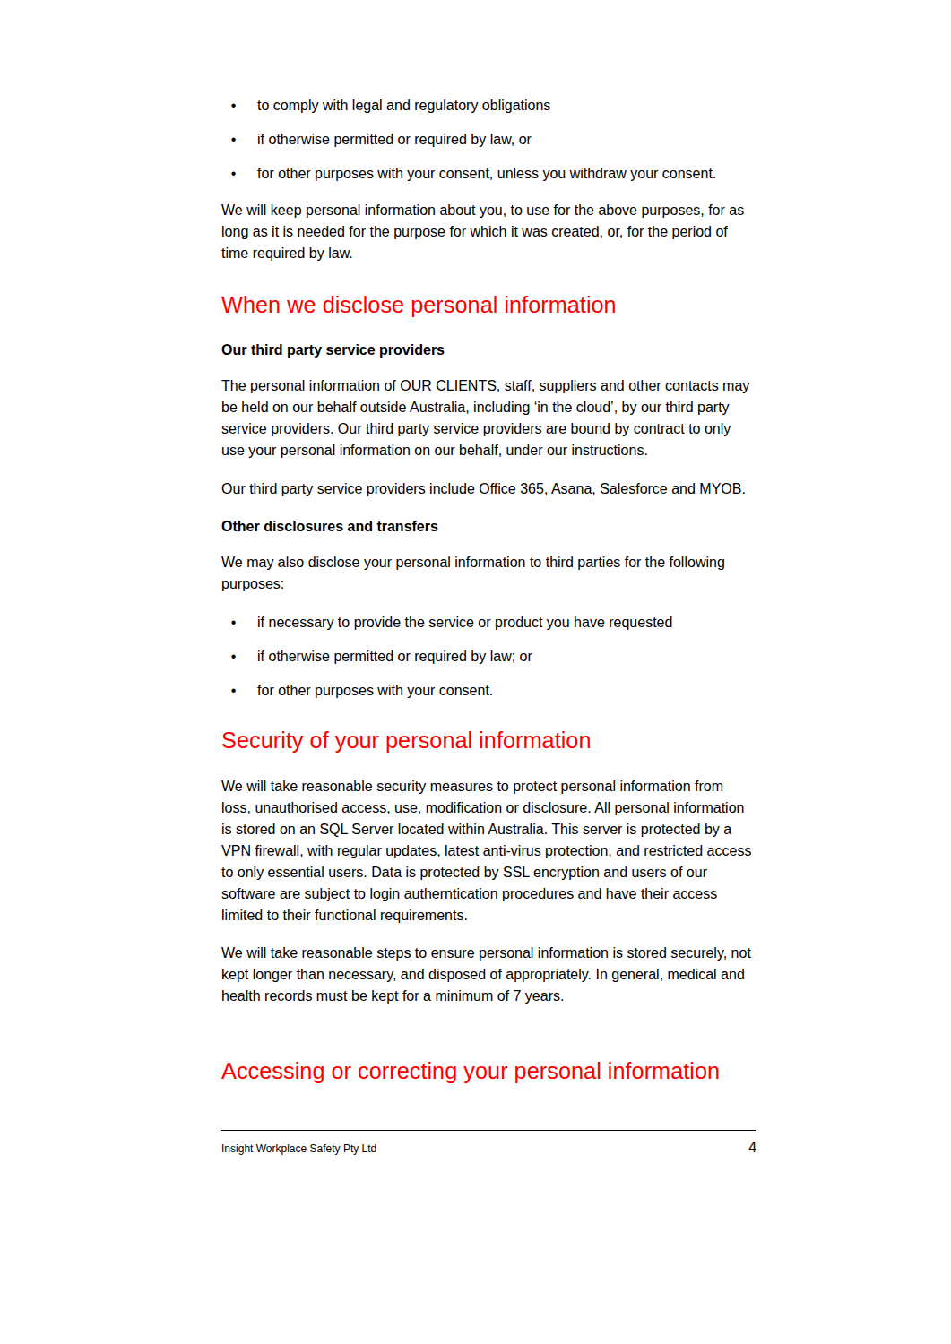to comply with legal and regulatory obligations
if otherwise permitted or required by law, or
for other purposes with your consent, unless you withdraw your consent.
We will keep personal information about you, to use for the above purposes, for as long as it is needed for the purpose for which it was created, or, for the period of time required by law.
When we disclose personal information
Our third party service providers
The personal information of OUR CLIENTS, staff, suppliers and other contacts may be held on our behalf outside Australia, including ‘in the cloud’, by our third party service providers. Our third party service providers are bound by contract to only use your personal information on our behalf, under our instructions.
Our third party service providers include Office 365, Asana, Salesforce and MYOB.
Other disclosures and transfers
We may also disclose your personal information to third parties for the following purposes:
if necessary to provide the service or product you have requested
if otherwise permitted or required by law; or
for other purposes with your consent.
Security of your personal information
We will take reasonable security measures to protect personal information from loss, unauthorised access, use, modification or disclosure. All personal information is stored on an SQL Server located within Australia. This server is protected by a VPN firewall, with regular updates, latest anti-virus protection, and restricted access to only essential users. Data is protected by SSL encryption and users of our software are subject to login autherntication procedures and have their access limited to their functional requirements.
We will take reasonable steps to ensure personal information is stored securely, not kept longer than necessary, and disposed of appropriately. In general, medical and health records must be kept for a minimum of 7 years.
Accessing or correcting your personal information
Insight Workplace Safety Pty Ltd 4